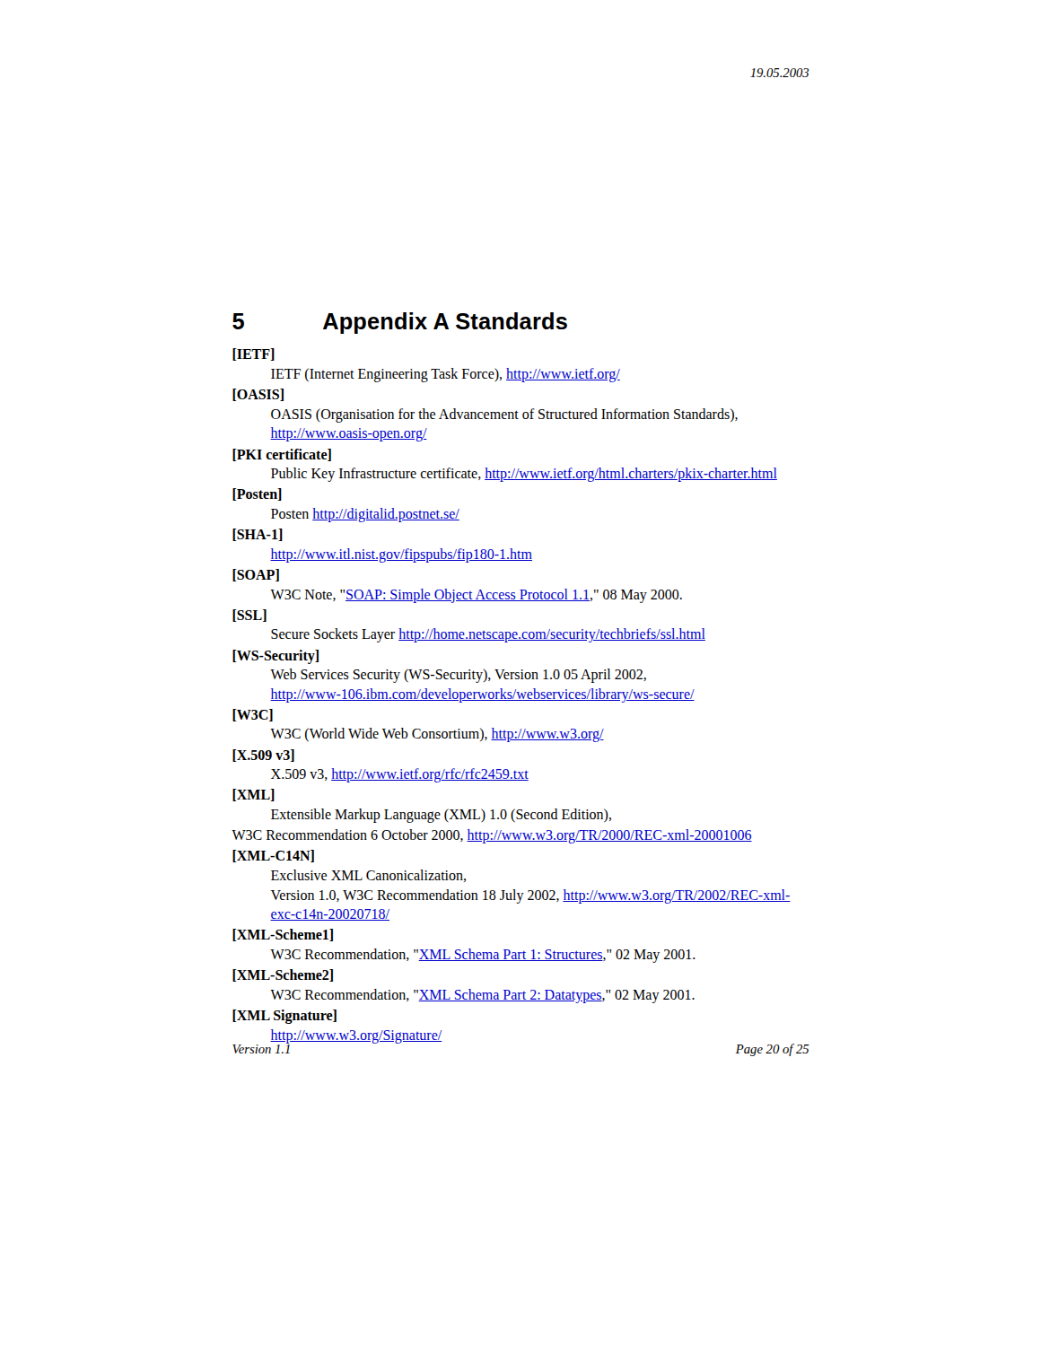19.05.2003
5 Appendix A Standards
[IETF]
IETF (Internet Engineering Task Force), http://www.ietf.org/
[OASIS]
OASIS (Organisation for the Advancement of Structured Information Standards), http://www.oasis-open.org/
[PKI certificate]
Public Key Infrastructure certificate, http://www.ietf.org/html.charters/pkix-charter.html
[Posten]
Posten http://digitalid.postnet.se/
[SHA-1]
http://www.itl.nist.gov/fipspubs/fip180-1.htm
[SOAP]
W3C Note, "SOAP: Simple Object Access Protocol 1.1," 08 May 2000.
[SSL]
Secure Sockets Layer http://home.netscape.com/security/techbriefs/ssl.html
[WS-Security]
Web Services Security (WS-Security), Version 1.0 05 April 2002,
http://www-106.ibm.com/developerworks/webservices/library/ws-secure/
[W3C]
W3C (World Wide Web Consortium), http://www.w3.org/
[X.509 v3]
X.509 v3, http://www.ietf.org/rfc/rfc2459.txt
[XML]
Extensible Markup Language (XML) 1.0 (Second Edition),
W3C Recommendation 6 October 2000, http://www.w3.org/TR/2000/REC-xml-20001006
[XML-C14N]
Exclusive XML Canonicalization,
Version 1.0, W3C Recommendation 18 July 2002, http://www.w3.org/TR/2002/REC-xml-exc-c14n-20020718/
[XML-Scheme1]
W3C Recommendation, "XML Schema Part 1: Structures," 02 May 2001.
[XML-Scheme2]
W3C Recommendation, "XML Schema Part 2: Datatypes," 02 May 2001.
[XML Signature]
http://www.w3.org/Signature/
Version 1.1 Page 20 of 25